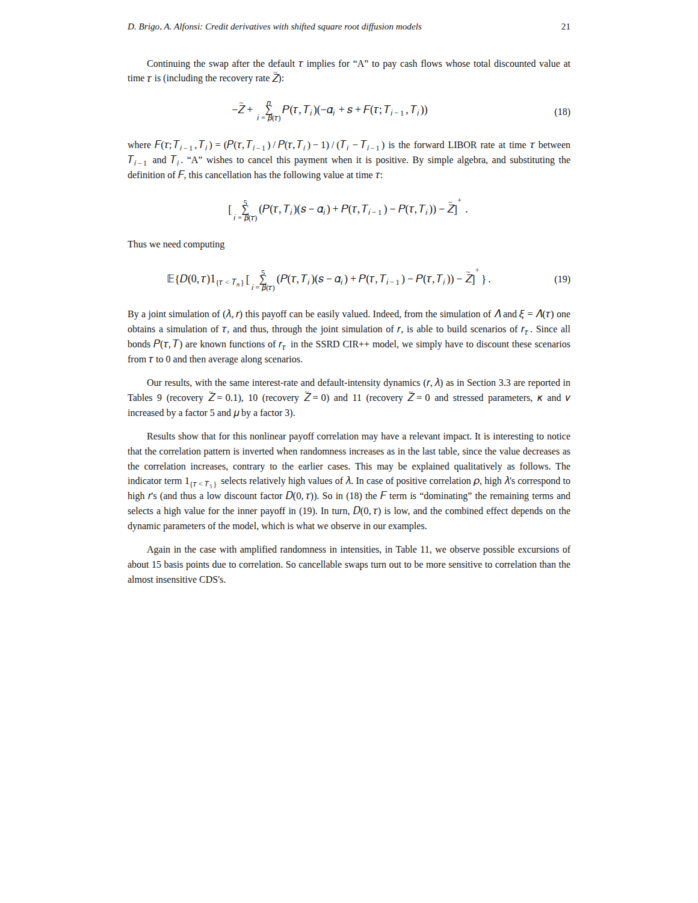D. Brigo, A. Alfonsi: Credit derivatives with shifted square root diffusion models 21
Continuing the swap after the default τ implies for “A” to pay cash flows whose total discounted value at time τ is (including the recovery rate Z~):
− Z~ + ∑ i=β(τ) n P(τ,Ti) ( −αi +s + F(τ;Ti−1,Ti) ) (18)
where F(τ;Ti−1,Ti)=(P(τ,Ti−1)/P(τ,Ti)−1)/(Ti−Ti−1) is the forward LIBOR rate at time τ between Ti−1 and Ti. “A” wishes to cancel this payment when it is positive. By simple algebra, and substituting the definition of F, this cancellation has the following value at time τ:
[ ∑ i=β(τ) 5 ( P(τ,Ti) (s−αi) + P(τ,Ti−1) − P(τ,Ti) ) − Z~ ] + .
Thus we need computing
𝔼 { D(0,τ) 1{τ<Tn} [ ∑ i=β(τ) 5 ( P(τ,Ti) (s−αi) + P(τ,Ti−1) − P(τ,Ti) ) − Z~ ] + } . (19)
By a joint simulation of (λ,r) this payoff can be easily valued. Indeed, from the simulation of Λ and ξ=Λ(τ) one obtains a simulation of τ, and thus, through the joint simulation of r, is able to build scenarios of rτ. Since all bonds P(τ,T) are known functions of rτ in the SSRD CIR++ model, we simply have to discount these scenarios from τ to 0 and then average along scenarios.
Our results, with the same interest-rate and default-intensity dynamics (r,λ) as in Section 3.3 are reported in Tables 9 (recovery Z~=0.1), 10 (recovery Z~=0) and 11 (recovery Z~=0 and stressed parameters, κ and ν increased by a factor 5 and μ by a factor 3).
Results show that for this nonlinear payoff correlation may have a relevant impact. It is interesting to notice that the correlation pattern is inverted when randomness increases as in the last table, since the value decreases as the correlation increases, contrary to the earlier cases. This may be explained qualitatively as follows. The indicator term 1{τ<T5} selects relatively high values of λ. In case of positive correlation ρ, high λ's correspond to high r's (and thus a low discount factor D(0,τ)). So in (18) the F term is “dominating” the remaining terms and selects a high value for the inner payoff in (19). In turn, D(0,τ) is low, and the combined effect depends on the dynamic parameters of the model, which is what we observe in our examples.
Again in the case with amplified randomness in intensities, in Table 11, we observe possible excursions of about 15 basis points due to correlation. So cancellable swaps turn out to be more sensitive to correlation than the almost insensitive CDS's.